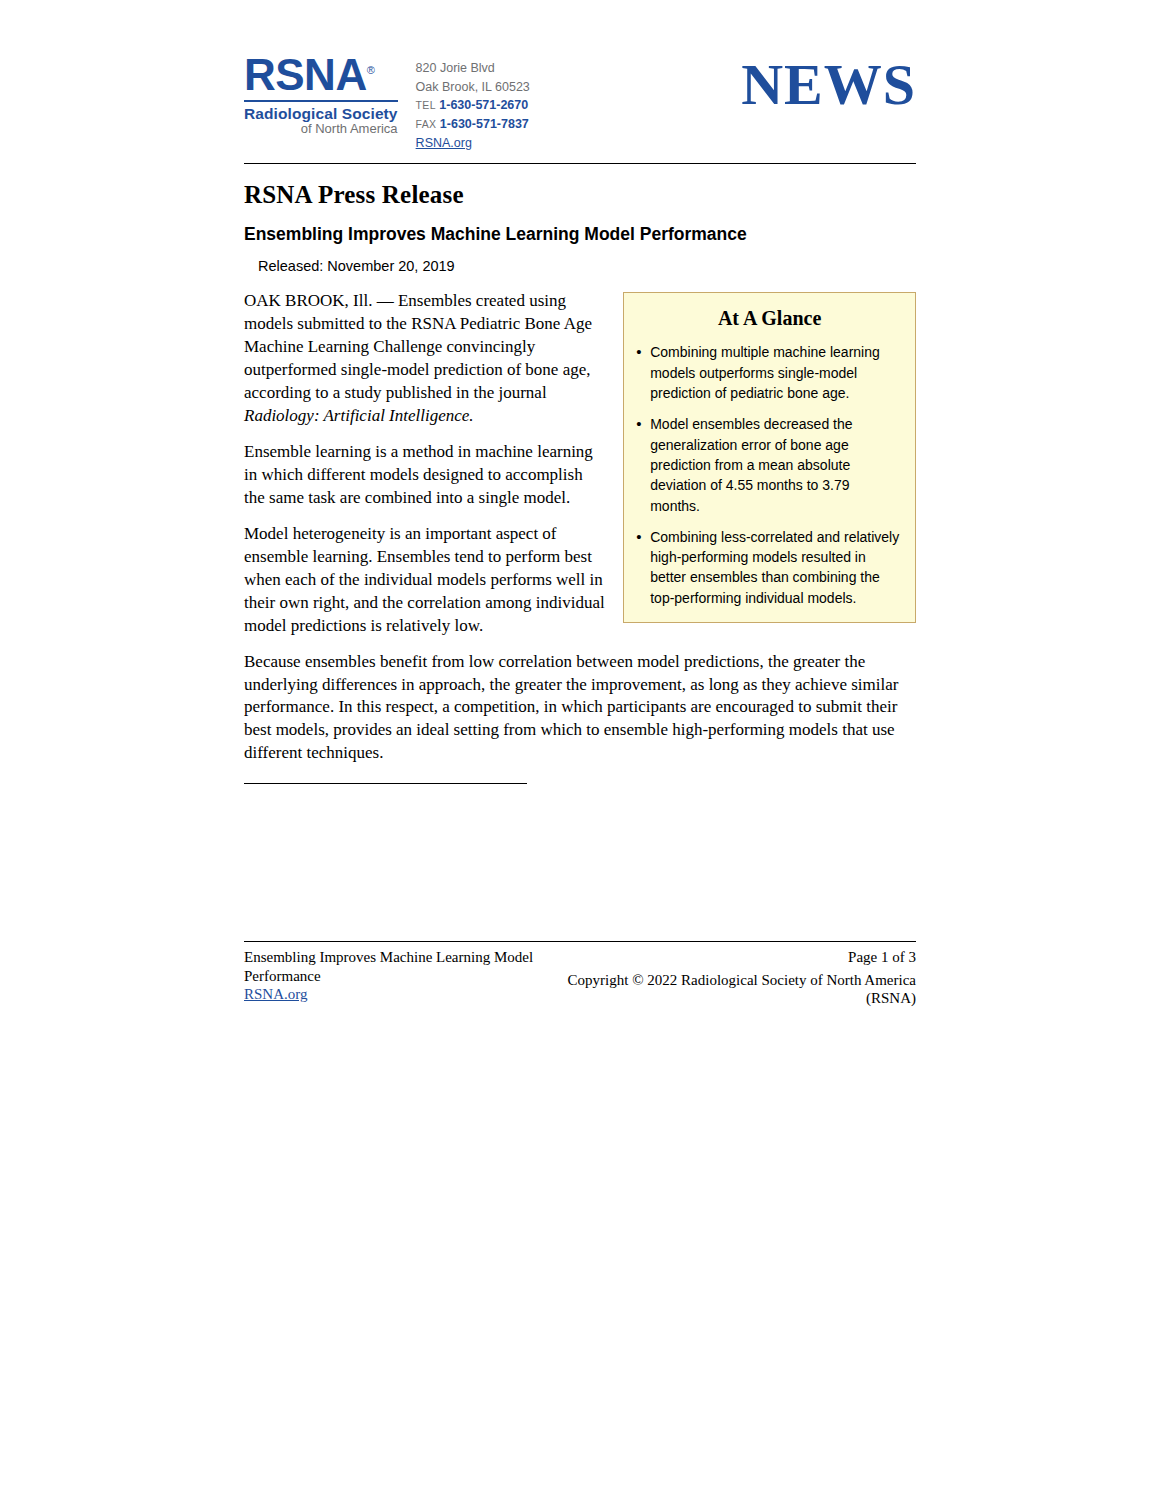RSNA®
Radiological Society
of North America
820 Jorie Blvd
Oak Brook, IL 60523
TEL 1-630-571-2670
FAX 1-630-571-7837
RSNA.org
NEWS
RSNA Press Release
Ensembling Improves Machine Learning Model Performance
Released: November 20, 2019
At A Glance
Combining multiple machine learning models outperforms single-model prediction of pediatric bone age.
Model ensembles decreased the generalization error of bone age prediction from a mean absolute deviation of 4.55 months to 3.79 months.
Combining less-correlated and relatively high-performing models resulted in better ensembles than combining the top-performing individual models.
OAK BROOK, Ill. — Ensembles created using models submitted to the RSNA Pediatric Bone Age Machine Learning Challenge convincingly outperformed single-model prediction of bone age, according to a study published in the journal Radiology: Artificial Intelligence.
Ensemble learning is a method in machine learning in which different models designed to accomplish the same task are combined into a single model.
Model heterogeneity is an important aspect of ensemble learning. Ensembles tend to perform best when each of the individual models performs well in their own right, and the correlation among individual model predictions is relatively low.
Because ensembles benefit from low correlation between model predictions, the greater the underlying differences in approach, the greater the improvement, as long as they achieve similar performance. In this respect, a competition, in which participants are encouraged to submit their best models, provides an ideal setting from which to ensemble high-performing models that use different techniques.
Ensembling Improves Machine Learning Model Performance
RSNA.org
Page 1 of 3 Copyright © 2022 Radiological Society of North America (RSNA)